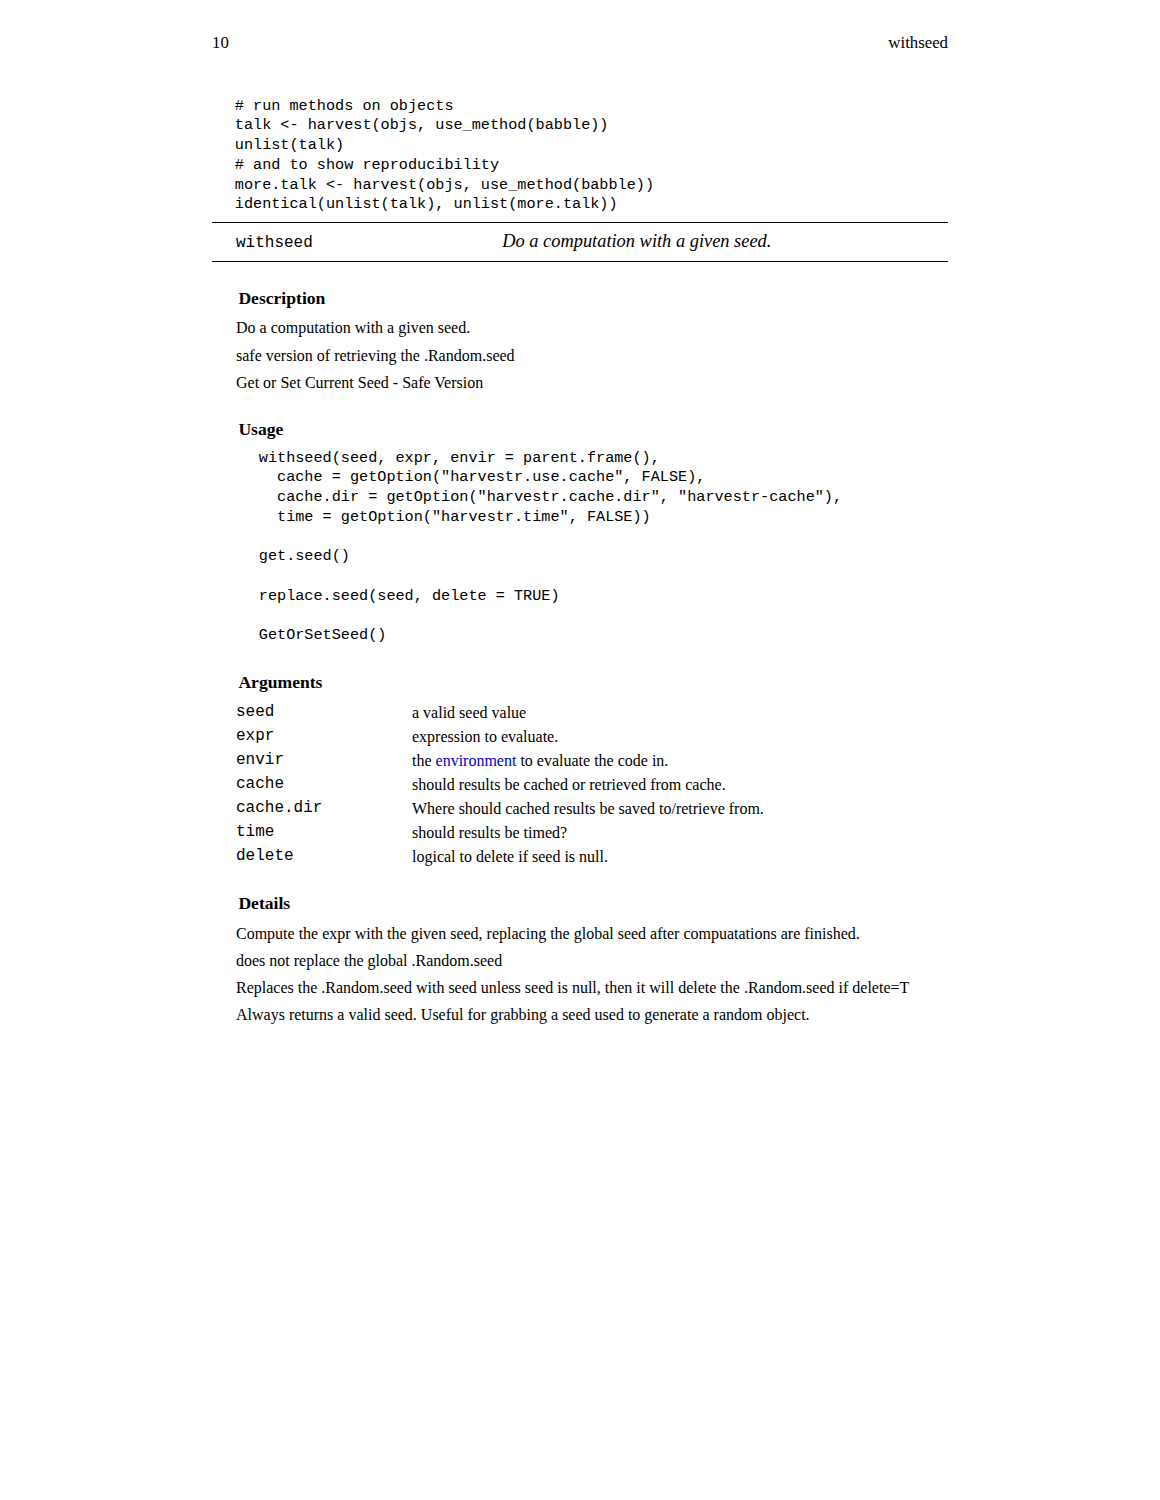10 withseed
# run methods on objects
talk <- harvest(objs, use_method(babble))
unlist(talk)
# and to show reproducibility
more.talk <- harvest(objs, use_method(babble))
identical(unlist(talk), unlist(more.talk))
withseed Do a computation with a given seed.
Description
Do a computation with a given seed.
safe version of retrieving the .Random.seed
Get or Set Current Seed - Safe Version
Usage
withseed(seed, expr, envir = parent.frame(),
  cache = getOption("harvestr.use.cache", FALSE),
  cache.dir = getOption("harvestr.cache.dir", "harvestr-cache"),
  time = getOption("harvestr.time", FALSE))

get.seed()

replace.seed(seed, delete = TRUE)

GetOrSetSeed()
Arguments
seed
a valid seed value
expr
expression to evaluate.
envir
the environment to evaluate the code in.
cache
should results be cached or retrieved from cache.
cache.dir
Where should cached results be saved to/retrieve from.
time
should results be timed?
delete
logical to delete if seed is null.
Details
Compute the expr with the given seed, replacing the global seed after compuatations are finished.
does not replace the global .Random.seed
Replaces the .Random.seed with seed unless seed is null, then it will delete the .Random.seed if delete=T
Always returns a valid seed. Useful for grabbing a seed used to generate a random object.